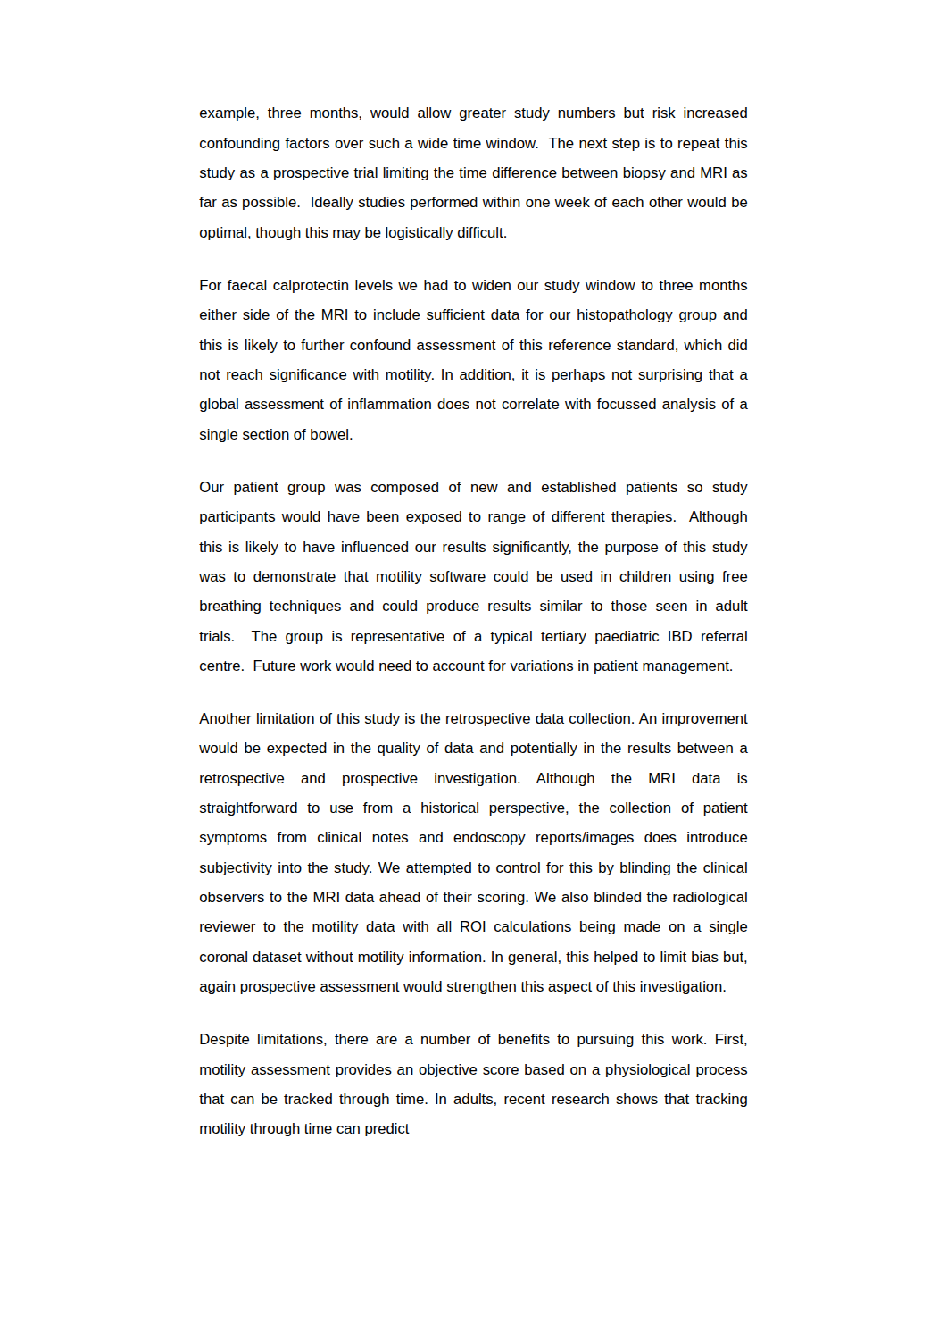example, three months, would allow greater study numbers but risk increased confounding factors over such a wide time window. The next step is to repeat this study as a prospective trial limiting the time difference between biopsy and MRI as far as possible. Ideally studies performed within one week of each other would be optimal, though this may be logistically difficult.
For faecal calprotectin levels we had to widen our study window to three months either side of the MRI to include sufficient data for our histopathology group and this is likely to further confound assessment of this reference standard, which did not reach significance with motility. In addition, it is perhaps not surprising that a global assessment of inflammation does not correlate with focussed analysis of a single section of bowel.
Our patient group was composed of new and established patients so study participants would have been exposed to range of different therapies. Although this is likely to have influenced our results significantly, the purpose of this study was to demonstrate that motility software could be used in children using free breathing techniques and could produce results similar to those seen in adult trials. The group is representative of a typical tertiary paediatric IBD referral centre. Future work would need to account for variations in patient management.
Another limitation of this study is the retrospective data collection. An improvement would be expected in the quality of data and potentially in the results between a retrospective and prospective investigation. Although the MRI data is straightforward to use from a historical perspective, the collection of patient symptoms from clinical notes and endoscopy reports/images does introduce subjectivity into the study. We attempted to control for this by blinding the clinical observers to the MRI data ahead of their scoring. We also blinded the radiological reviewer to the motility data with all ROI calculations being made on a single coronal dataset without motility information. In general, this helped to limit bias but, again prospective assessment would strengthen this aspect of this investigation.
Despite limitations, there are a number of benefits to pursuing this work. First, motility assessment provides an objective score based on a physiological process that can be tracked through time. In adults, recent research shows that tracking motility through time can predict